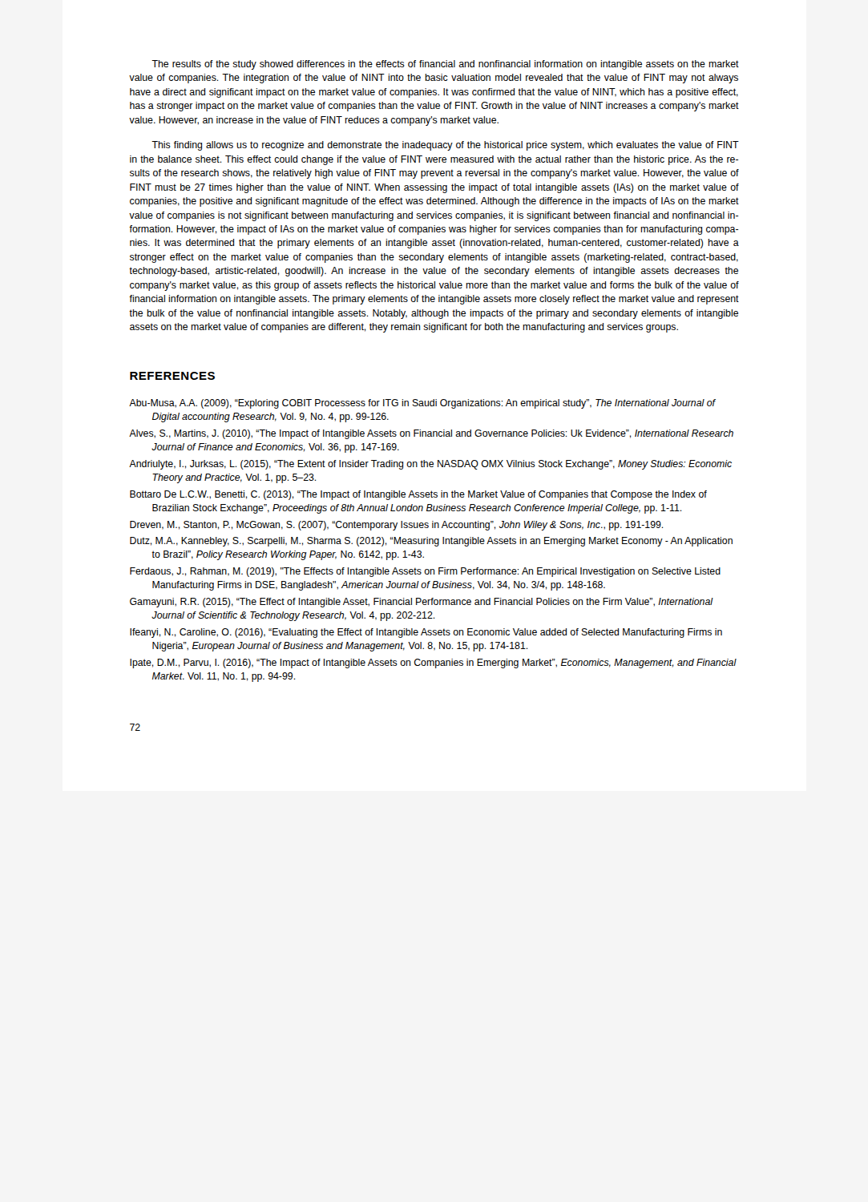The results of the study showed differences in the effects of financial and nonfinancial information on intangible assets on the market value of companies. The integration of the value of NINT into the basic valuation model revealed that the value of FINT may not always have a direct and significant impact on the market value of companies. It was confirmed that the value of NINT, which has a positive effect, has a stronger impact on the market value of companies than the value of FINT. Growth in the value of NINT increases a company's market value. However, an increase in the value of FINT reduces a company's market value.
This finding allows us to recognize and demonstrate the inadequacy of the historical price system, which evaluates the value of FINT in the balance sheet. This effect could change if the value of FINT were measured with the actual rather than the historic price. As the results of the research shows, the relatively high value of FINT may prevent a reversal in the company's market value. However, the value of FINT must be 27 times higher than the value of NINT. When assessing the impact of total intangible assets (IAs) on the market value of companies, the positive and significant magnitude of the effect was determined. Although the difference in the impacts of IAs on the market value of companies is not significant between manufacturing and services companies, it is significant between financial and nonfinancial information. However, the impact of IAs on the market value of companies was higher for services companies than for manufacturing companies. It was determined that the primary elements of an intangible asset (innovation-related, human-centered, customer-related) have a stronger effect on the market value of companies than the secondary elements of intangible assets (marketing-related, contract-based, technology-based, artistic-related, goodwill). An increase in the value of the secondary elements of intangible assets decreases the company's market value, as this group of assets reflects the historical value more than the market value and forms the bulk of the value of financial information on intangible assets. The primary elements of the intangible assets more closely reflect the market value and represent the bulk of the value of nonfinancial intangible assets. Notably, although the impacts of the primary and secondary elements of intangible assets on the market value of companies are different, they remain significant for both the manufacturing and services groups.
REFERENCES
Abu-Musa, A.A. (2009), “Exploring COBIT Processess for ITG in Saudi Organizations: An empirical study”, The International Journal of Digital accounting Research, Vol. 9, No. 4, pp. 99-126.
Alves, S., Martins, J. (2010), “The Impact of Intangible Assets on Financial and Governance Policies: Uk Evidence”, International Research Journal of Finance and Economics, Vol. 36, pp. 147-169.
Andriulyte, I., Jurksas, L. (2015), “The Extent of Insider Trading on the NASDAQ OMX Vilnius Stock Exchange”, Money Studies: Economic Theory and Practice, Vol. 1, pp. 5–23.
Bottaro De L.C.W., Benetti, C. (2013), “The Impact of Intangible Assets in the Market Value of Companies that Compose the Index of Brazilian Stock Exchange”, Proceedings of 8th Annual London Business Research Conference Imperial College, pp. 1-11.
Dreven, M., Stanton, P., McGowan, S. (2007), “Contemporary Issues in Accounting”, John Wiley & Sons, Inc., pp. 191-199.
Dutz, M.A., Kannebley, S., Scarpelli, M., Sharma S. (2012), “Measuring Intangible Assets in an Emerging Market Economy - An Application to Brazil”, Policy Research Working Paper, No. 6142, pp. 1-43.
Ferdaous, J., Rahman, M. (2019), "The Effects of Intangible Assets on Firm Performance: An Empirical Investigation on Selective Listed Manufacturing Firms in DSE, Bangladesh", American Journal of Business, Vol. 34, No. 3/4, pp. 148-168.
Gamayuni, R.R. (2015), “The Effect of Intangible Asset, Financial Performance and Financial Policies on the Firm Value”, International Journal of Scientific & Technology Research, Vol. 4, pp. 202-212.
Ifeanyi, N., Caroline, O. (2016), “Evaluating the Effect of Intangible Assets on Economic Value added of Selected Manufacturing Firms in Nigeria”, European Journal of Business and Management, Vol. 8, No. 15, pp. 174-181.
Ipate, D.M., Parvu, I. (2016), “The Impact of Intangible Assets on Companies in Emerging Market”, Economics, Management, and Financial Market. Vol. 11, No. 1, pp. 94-99.
72